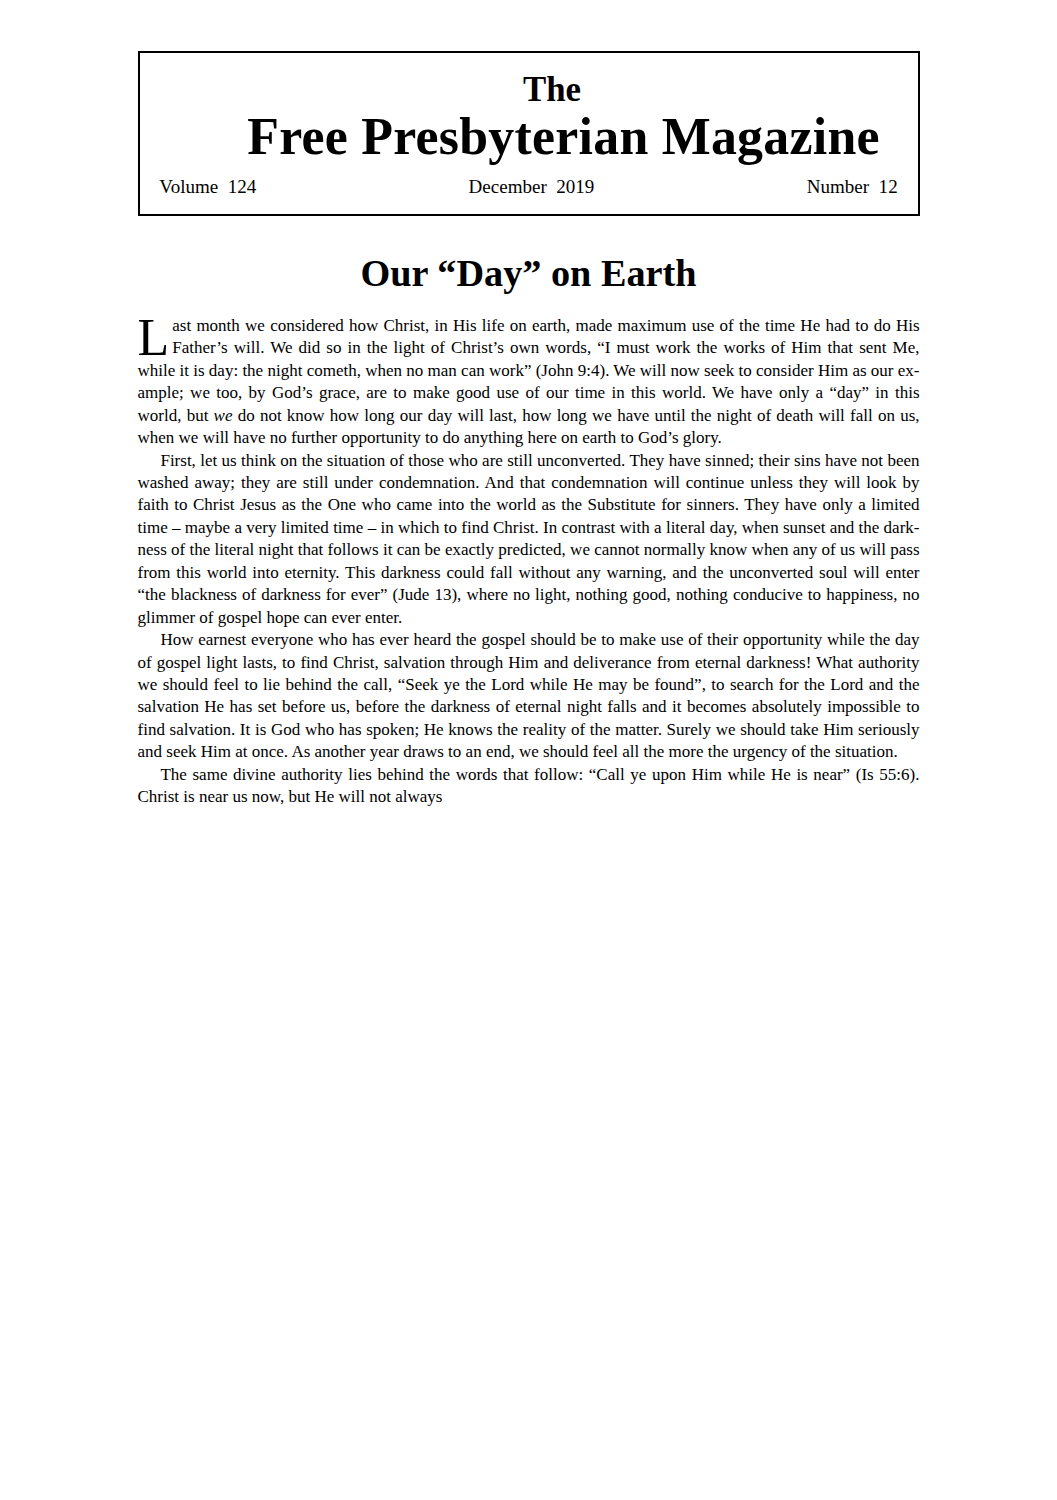The
Free Presbyterian Magazine
Volume 124 December 2019 Number 12
Our “Day” on Earth
Last month we considered how Christ, in His life on earth, made maximum use of the time He had to do His Father’s will. We did so in the light of Christ’s own words, “I must work the works of Him that sent Me, while it is day: the night cometh, when no man can work” (John 9:4). We will now seek to consider Him as our example; we too, by God’s grace, are to make good use of our time in this world. We have only a “day” in this world, but we do not know how long our day will last, how long we have until the night of death will fall on us, when we will have no further opportunity to do anything here on earth to God’s glory.
First, let us think on the situation of those who are still unconverted. They have sinned; their sins have not been washed away; they are still under condemnation. And that condemnation will continue unless they will look by faith to Christ Jesus as the One who came into the world as the Substitute for sinners. They have only a limited time – maybe a very limited time – in which to find Christ. In contrast with a literal day, when sunset and the darkness of the literal night that follows it can be exactly predicted, we cannot normally know when any of us will pass from this world into eternity. This darkness could fall without any warning, and the unconverted soul will enter “the blackness of darkness for ever” (Jude 13), where no light, nothing good, nothing conducive to happiness, no glimmer of gospel hope can ever enter.
How earnest everyone who has ever heard the gospel should be to make use of their opportunity while the day of gospel light lasts, to find Christ, salvation through Him and deliverance from eternal darkness! What authority we should feel to lie behind the call, “Seek ye the Lord while He may be found”, to search for the Lord and the salvation He has set before us, before the darkness of eternal night falls and it becomes absolutely impossible to find salvation. It is God who has spoken; He knows the reality of the matter. Surely we should take Him seriously and seek Him at once. As another year draws to an end, we should feel all the more the urgency of the situation.
The same divine authority lies behind the words that follow: “Call ye upon Him while He is near” (Is 55:6). Christ is near us now, but He will not always